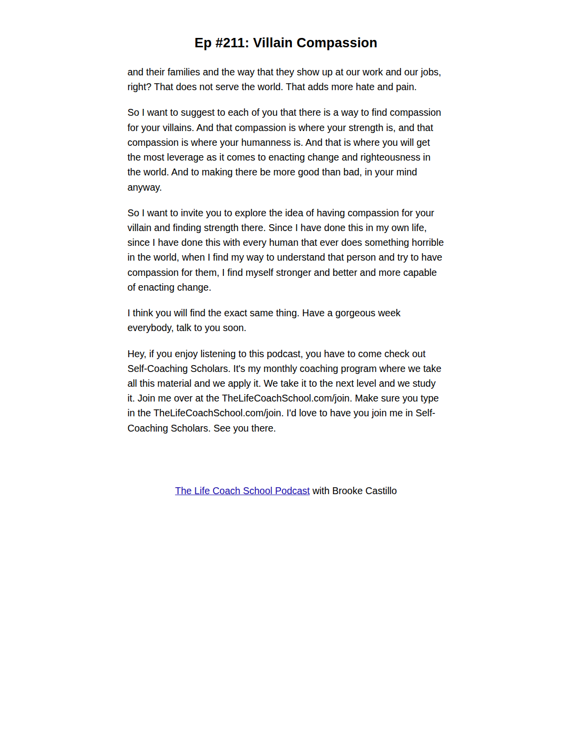Ep #211: Villain Compassion
and their families and the way that they show up at our work and our jobs, right? That does not serve the world. That adds more hate and pain.
So I want to suggest to each of you that there is a way to find compassion for your villains. And that compassion is where your strength is, and that compassion is where your humanness is. And that is where you will get the most leverage as it comes to enacting change and righteousness in the world. And to making there be more good than bad, in your mind anyway.
So I want to invite you to explore the idea of having compassion for your villain and finding strength there. Since I have done this in my own life, since I have done this with every human that ever does something horrible in the world, when I find my way to understand that person and try to have compassion for them, I find myself stronger and better and more capable of enacting change.
I think you will find the exact same thing. Have a gorgeous week everybody, talk to you soon.
Hey, if you enjoy listening to this podcast, you have to come check out Self-Coaching Scholars. It's my monthly coaching program where we take all this material and we apply it. We take it to the next level and we study it. Join me over at the TheLifeCoachSchool.com/join. Make sure you type in the TheLifeCoachSchool.com/join. I'd love to have you join me in Self-Coaching Scholars. See you there.
The Life Coach School Podcast with Brooke Castillo